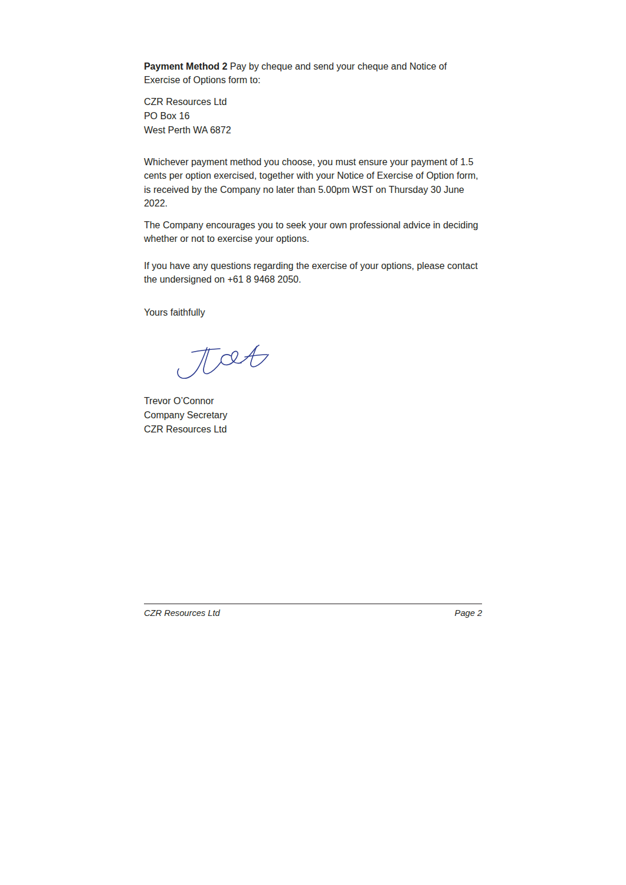Payment Method 2 Pay by cheque and send your cheque and Notice of Exercise of Options form to:
CZR Resources Ltd
PO Box 16
West Perth WA 6872
Whichever payment method you choose, you must ensure your payment of 1.5 cents per option exercised, together with your Notice of Exercise of Option form, is received by the Company no later than 5.00pm WST on Thursday 30 June 2022.
The Company encourages you to seek your own professional advice in deciding whether or not to exercise your options.
If you have any questions regarding the exercise of your options, please contact the undersigned on +61 8 9468 2050.
Yours faithfully
Handwritten signature
Trevor O’Connor
Company Secretary
CZR Resources Ltd
CZR Resources Ltd Page 2